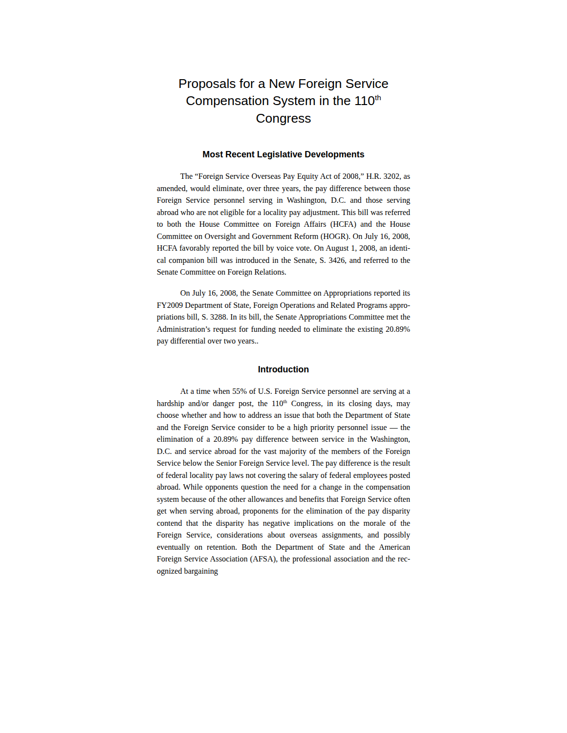Proposals for a New Foreign Service Compensation System in the 110th Congress
Most Recent Legislative Developments
The “Foreign Service Overseas Pay Equity Act of 2008,” H.R. 3202, as amended, would eliminate, over three years, the pay difference between those Foreign Service personnel serving in Washington, D.C. and those serving abroad who are not eligible for a locality pay adjustment. This bill was referred to both the House Committee on Foreign Affairs (HCFA) and the House Committee on Oversight and Government Reform (HOGR). On July 16, 2008, HCFA favorably reported the bill by voice vote. On August 1, 2008, an identical companion bill was introduced in the Senate, S. 3426, and referred to the Senate Committee on Foreign Relations.
On July 16, 2008, the Senate Committee on Appropriations reported its FY2009 Department of State, Foreign Operations and Related Programs appropriations bill, S. 3288. In its bill, the Senate Appropriations Committee met the Administration’s request for funding needed to eliminate the existing 20.89% pay differential over two years..
Introduction
At a time when 55% of U.S. Foreign Service personnel are serving at a hardship and/or danger post, the 110th Congress, in its closing days, may choose whether and how to address an issue that both the Department of State and the Foreign Service consider to be a high priority personnel issue — the elimination of a 20.89% pay difference between service in the Washington, D.C. and service abroad for the vast majority of the members of the Foreign Service below the Senior Foreign Service level. The pay difference is the result of federal locality pay laws not covering the salary of federal employees posted abroad. While opponents question the need for a change in the compensation system because of the other allowances and benefits that Foreign Service often get when serving abroad, proponents for the elimination of the pay disparity contend that the disparity has negative implications on the morale of the Foreign Service, considerations about overseas assignments, and possibly eventually on retention. Both the Department of State and the American Foreign Service Association (AFSA), the professional association and the recognized bargaining